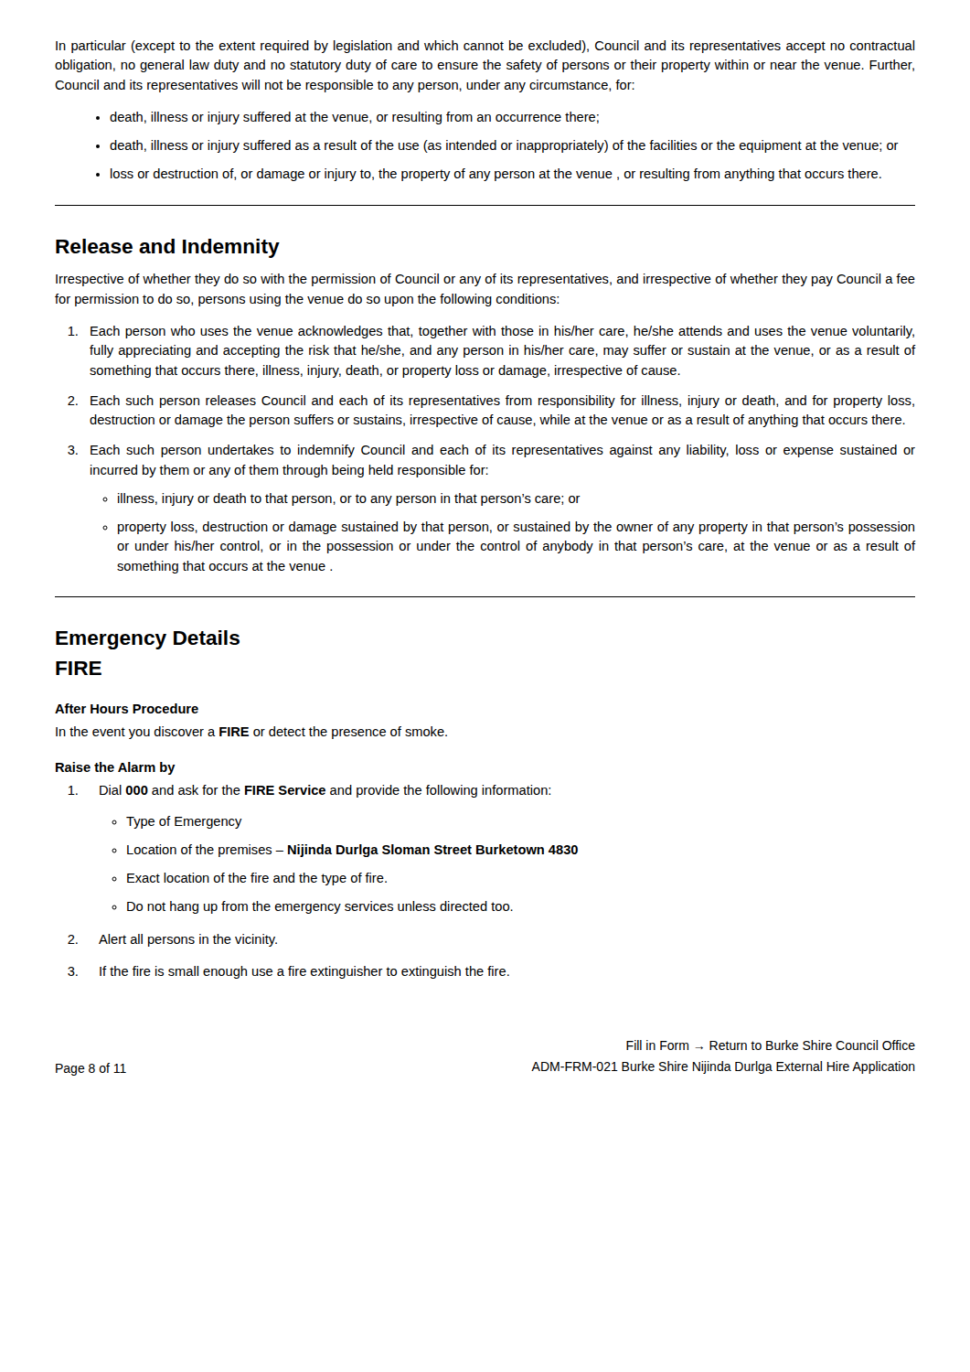In particular (except to the extent required by legislation and which cannot be excluded), Council and its representatives accept no contractual obligation, no general law duty and no statutory duty of care to ensure the safety of persons or their property within or near the venue. Further, Council and its representatives will not be responsible to any person, under any circumstance, for:
death, illness or injury suffered at the venue, or resulting from an occurrence there;
death, illness or injury suffered as a result of the use (as intended or inappropriately) of the facilities or the equipment at the venue; or
loss or destruction of, or damage or injury to, the property of any person at the venue , or resulting from anything that occurs there.
Release and Indemnity
Irrespective of whether they do so with the permission of Council or any of its representatives, and irrespective of whether they pay Council a fee for permission to do so, persons using the venue do so upon the following conditions:
Each person who uses the venue acknowledges that, together with those in his/her care, he/she attends and uses the venue voluntarily, fully appreciating and accepting the risk that he/she, and any person in his/her care, may suffer or sustain at the venue, or as a result of something that occurs there, illness, injury, death, or property loss or damage, irrespective of cause.
Each such person releases Council and each of its representatives from responsibility for illness, injury or death, and for property loss, destruction or damage the person suffers or sustains, irrespective of cause, while at the venue or as a result of anything that occurs there.
Each such person undertakes to indemnify Council and each of its representatives against any liability, loss or expense sustained or incurred by them or any of them through being held responsible for:
illness, injury or death to that person, or to any person in that person’s care; or
property loss, destruction or damage sustained by that person, or sustained by the owner of any property in that person’s possession or under his/her control, or in the possession or under the control of anybody in that person’s care, at the venue or as a result of something that occurs at the venue .
Emergency Details
FIRE
After Hours Procedure
In the event you discover a FIRE or detect the presence of smoke.
Raise the Alarm by
Dial 000 and ask for the FIRE Service and provide the following information:
Type of Emergency
Location of the premises – Nijinda Durlga Sloman Street Burketown 4830
Exact location of the fire and the type of fire.
Do not hang up from the emergency services unless directed too.
Alert all persons in the vicinity.
If the fire is small enough use a fire extinguisher to extinguish the fire.
Page 8 of 11
Fill in Form → Return to Burke Shire Council Office
ADM-FRM-021 Burke Shire Nijinda Durlga External Hire Application